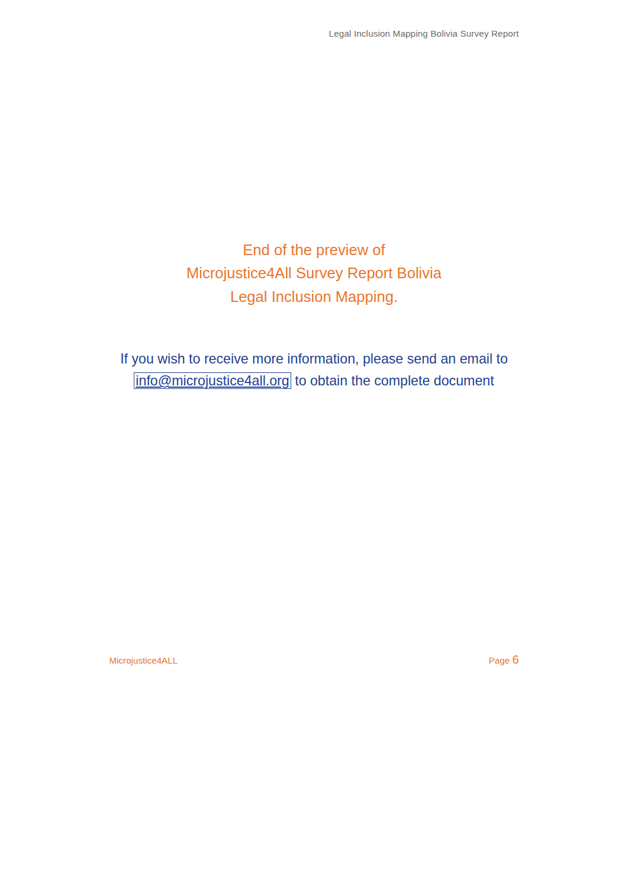Legal Inclusion Mapping Bolivia Survey Report
End of the preview of Microjustice4All Survey Report Bolivia Legal Inclusion Mapping.
If you wish to receive more information, please send an email to info@microjustice4all.org to obtain the complete document
Microjustice4ALL Page 6